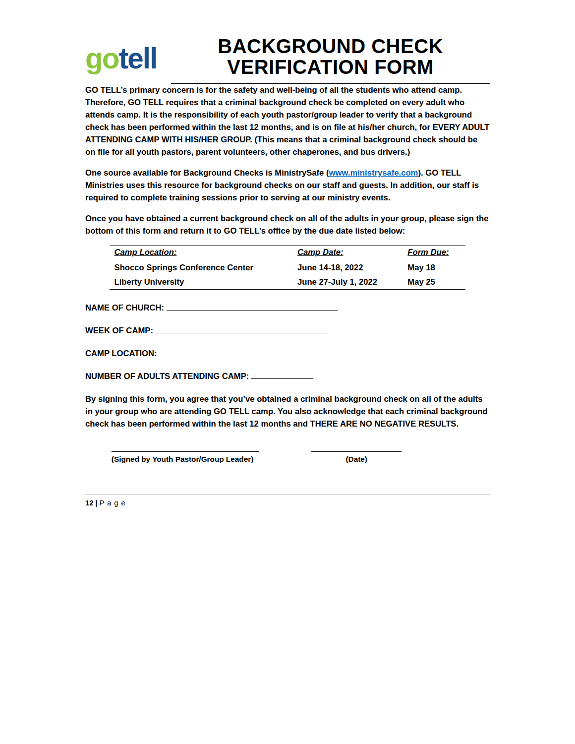go tell
BACKGROUND CHECK
VERIFICATION FORM
GO TELL’s primary concern is for the safety and well-being of all the students who attend camp. Therefore, GO TELL requires that a criminal background check be completed on every adult who attends camp. It is the responsibility of each youth pastor/group leader to verify that a background check has been performed within the last 12 months, and is on file at his/her church, for EVERY ADULT ATTENDING CAMP WITH HIS/HER GROUP. (This means that a criminal background check should be on file for all youth pastors, parent volunteers, other chaperones, and bus drivers.)
One source available for Background Checks is MinistrySafe (www.ministrysafe.com). GO TELL Ministries uses this resource for background checks on our staff and guests. In addition, our staff is required to complete training sessions prior to serving at our ministry events.
Once you have obtained a current background check on all of the adults in your group, please sign the bottom of this form and return it to GO TELL’s office by the due date listed below:
| Camp Location: | Camp Date: | Form Due: |
| --- | --- | --- |
| Shocco Springs Conference Center | June 14-18, 2022 | May 18 |
| Liberty University | June 27-July 1, 2022 | May 25 |
NAME OF CHURCH:
WEEK OF CAMP:
CAMP LOCATION:
NUMBER OF ADULTS ATTENDING CAMP:
By signing this form, you agree that you’ve obtained a criminal background check on all of the adults in your group who are attending GO TELL camp. You also acknowledge that each criminal background check has been performed within the last 12 months and THERE ARE NO NEGATIVE RESULTS.
(Signed by Youth Pastor/Group Leader)
(Date)
12 | P a g e